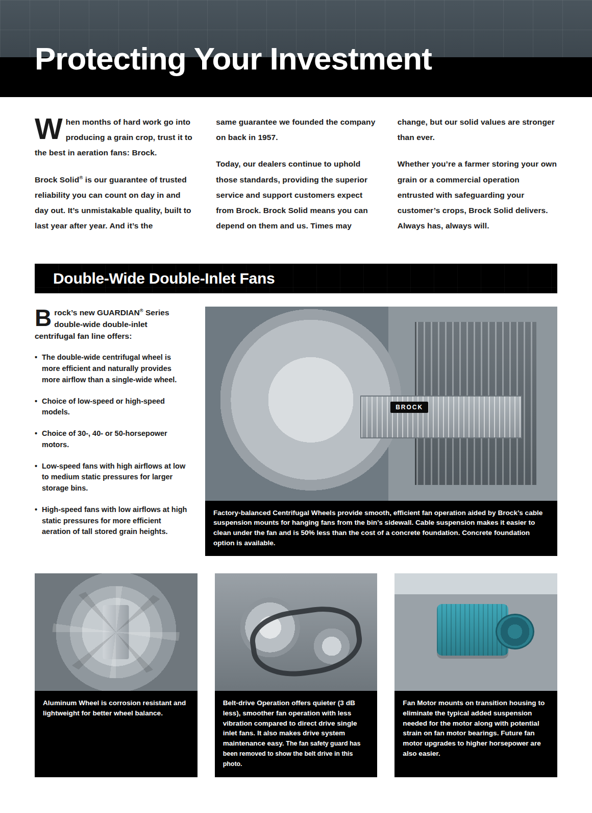Protecting Your Investment
When months of hard work go into producing a grain crop, trust it to the best in aeration fans: Brock.
Brock Solid® is our guarantee of trusted reliability you can count on day in and day out. It’s unmistakable quality, built to last year after year. And it’s the
same guarantee we founded the company on back in 1957.
Today, our dealers continue to uphold those standards, providing the superior service and support customers expect from Brock. Brock Solid means you can depend on them and us. Times may
change, but our solid values are stronger than ever.
Whether you’re a farmer storing your own grain or a commercial operation entrusted with safeguarding your customer’s crops, Brock Solid delivers. Always has, always will.
Double-Wide Double-Inlet Fans
Brock’s new GUARDIAN® Series double-wide double-inlet centrifugal fan line offers:
The double-wide centrifugal wheel is more efficient and naturally provides more airflow than a single-wide wheel.
Choice of low-speed or high-speed models.
Choice of 30-, 40- or 50-horsepower motors.
Low-speed fans with high airflows at low to medium static pressures for larger storage bins.
High-speed fans with low airflows at high static pressures for more efficient aeration of tall stored grain heights.
BROCK
Factory-balanced Centrifugal Wheels provide smooth, efficient fan operation aided by Brock’s cable suspension mounts for hanging fans from the bin’s sidewall. Cable suspension makes it easier to clean under the fan and is 50% less than the cost of a concrete foundation. Concrete foundation option is available.
Aluminum Wheel is corrosion resistant and lightweight for better wheel balance.
Belt-drive Operation offers quieter (3 dB less), smoother fan operation with less vibration compared to direct drive single inlet fans. It also makes drive system maintenance easy. The fan safety guard has been removed to show the belt drive in this photo.
Fan Motor mounts on transition housing to eliminate the typical added suspension needed for the motor along with potential strain on fan motor bearings. Future fan motor upgrades to higher horsepower are also easier.